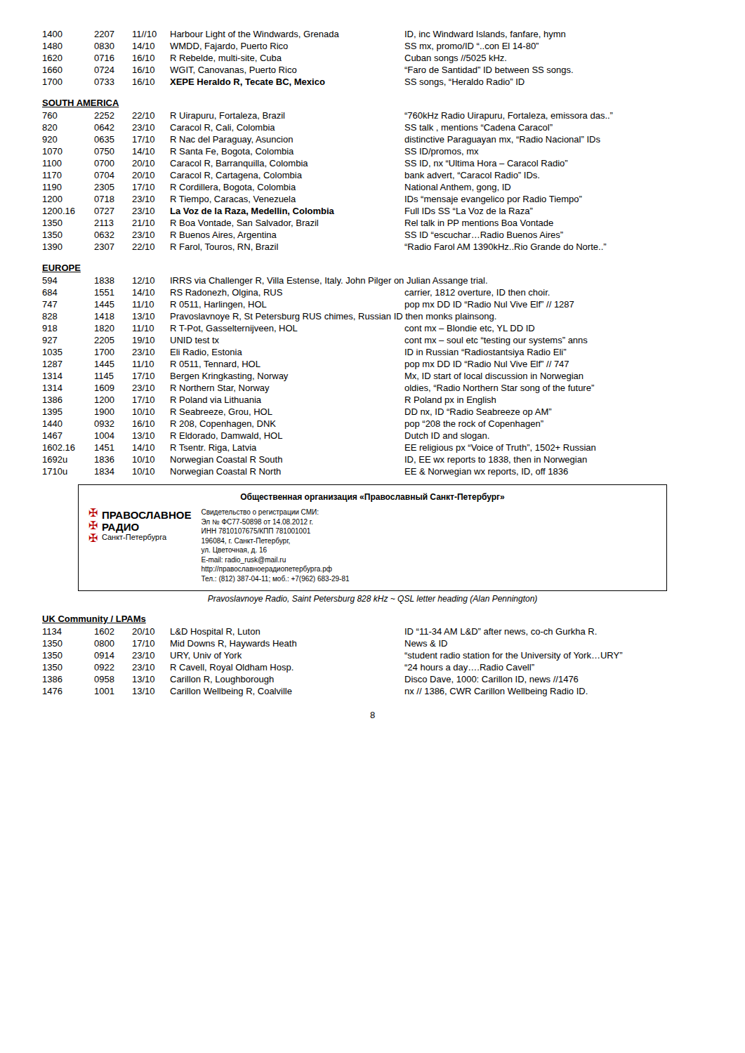| 1400 | 2207 | 11//10 | Harbour Light of the Windwards, Grenada | ID, inc Windward Islands, fanfare, hymn |
| 1480 | 0830 | 14/10 | WMDD, Fajardo, Puerto Rico | SS mx, promo/ID “..con El 14-80” |
| 1620 | 0716 | 16/10 | R Rebelde, multi-site, Cuba | Cuban songs //5025 kHz. |
| 1660 | 0724 | 16/10 | WGIT, Canovanas, Puerto Rico | “Faro de Santidad” ID between SS songs. |
| 1700 | 0733 | 16/10 | XEPE Heraldo R, Tecate BC, Mexico | SS songs, “Heraldo Radio” ID |
SOUTH AMERICA
| 760 | 2252 | 22/10 | R Uirapuru, Fortaleza, Brazil | “760kHz Radio Uirapuru, Fortaleza, emissora das..” |
| 820 | 0642 | 23/10 | Caracol R, Cali, Colombia | SS talk , mentions “Cadena Caracol” |
| 920 | 0635 | 17/10 | R Nac del Paraguay, Asuncion | distinctive Paraguayan mx, “Radio Nacional” IDs |
| 1070 | 0750 | 14/10 | R Santa Fe, Bogota, Colombia | SS ID/promos, mx |
| 1100 | 0700 | 20/10 | Caracol R, Barranquilla, Colombia | SS ID, nx “Ultima Hora – Caracol Radio” |
| 1170 | 0704 | 20/10 | Caracol R, Cartagena, Colombia | bank advert, “Caracol Radio” IDs. |
| 1190 | 2305 | 17/10 | R Cordillera, Bogota, Colombia | National Anthem, gong, ID |
| 1200 | 0718 | 23/10 | R Tiempo, Caracas, Venezuela | IDs “mensaje evangelico por Radio Tiempo” |
| 1200.16 | 0727 | 23/10 | La Voz de la Raza, Medellin, Colombia | Full IDs SS “La Voz de la Raza” |
| 1350 | 2113 | 21/10 | R Boa Vontade, San Salvador, Brazil | Rel talk in PP mentions Boa Vontade |
| 1350 | 0632 | 23/10 | R Buenos Aires, Argentina | SS ID “escuchar…Radio Buenos Aires” |
| 1390 | 2307 | 22/10 | R Farol, Touros, RN, Brazil | “Radio Farol AM 1390kHz..Rio Grande do Norte..” |
EUROPE
| 594 | 1838 | 12/10 | IRRS via Challenger R, Villa Estense, Italy. John Pilger on Julian Assange trial. |
| 684 | 1551 | 14/10 | RS Radonezh, Olgina, RUS | carrier, 1812 overture, ID then choir. |
| 747 | 1445 | 11/10 | R 0511, Harlingen, HOL | pop mx DD ID “Radio Nul Vive Elf” // 1287 |
| 828 | 1418 | 13/10 | Pravoslavnoye R, St Petersburg RUS chimes, Russian ID then monks plainsong. |
| 918 | 1820 | 11/10 | R T-Pot, Gasselternijveen, HOL | cont mx – Blondie etc, YL DD ID |
| 927 | 2205 | 19/10 | UNID test tx | cont mx – soul etc “testing our systems” anns |
| 1035 | 1700 | 23/10 | Eli Radio, Estonia | ID in Russian “Radiostantsiya Radio Eli” |
| 1287 | 1445 | 11/10 | R 0511, Tennard, HOL | pop mx DD ID “Radio Nul Vive Elf” // 747 |
| 1314 | 1145 | 17/10 | Bergen Kringkasting, Norway | Mx, ID start of local discussion in Norwegian |
| 1314 | 1609 | 23/10 | R Northern Star, Norway | oldies, “Radio Northern Star song of the future” |
| 1386 | 1200 | 17/10 | R Poland via Lithuania | R Poland px in English |
| 1395 | 1900 | 10/10 | R Seabreeze, Grou, HOL | DD nx, ID “Radio Seabreeze op AM” |
| 1440 | 0932 | 16/10 | R 208, Copenhagen, DNK | pop “208 the rock of Copenhagen” |
| 1467 | 1004 | 13/10 | R Eldorado, Damwald, HOL | Dutch ID and slogan. |
| 1602.16 | 1451 | 14/10 | R Tsentr. Riga, Latvia | EE religious px “Voice of Truth”, 1502+ Russian |
| 1692u | 1836 | 10/10 | Norwegian Coastal R South | ID, EE wx reports to 1838, then in Norwegian |
| 1710u | 1834 | 10/10 | Norwegian Coastal R North | EE & Norwegian wx reports, ID, off 1836 |
Общественная организация «Православный Санкт-Петербург»
✠ ✠ ✠
ПРАВОСЛАВНОЕ
РАДИО Санкт-Петербурга
Свидетельство о регистрации СМИ:
Эл № ФС77-50898 от 14.08.2012 г.
ИНН 7810107675/КПП 781001001
196084, г. Санкт-Петербург,
ул. Цветочная, д. 16
E-mail: radio_rusk@mail.ru
http://православноерадиопетербурга.рф
Тел.: (812) 387-04-11; моб.: +7(962) 683-29-81
Pravoslavnoye Radio, Saint Petersburg 828 kHz ~ QSL letter heading (Alan Pennington)
UK Community / LPAMs
| 1134 | 1602 | 20/10 | L&D Hospital R, Luton | ID “11-34 AM L&D” after news, co-ch Gurkha R. |
| 1350 | 0800 | 17/10 | Mid Downs R, Haywards Heath | News & ID |
| 1350 | 0914 | 23/10 | URY, Univ of York | “student radio station for the University of York…URY” |
| 1350 | 0922 | 23/10 | R Cavell, Royal Oldham Hosp. | “24 hours a day….Radio Cavell” |
| 1386 | 0958 | 13/10 | Carillon R, Loughborough | Disco Dave, 1000: Carillon ID, news //1476 |
| 1476 | 1001 | 13/10 | Carillon Wellbeing R, Coalville | nx // 1386, CWR Carillon Wellbeing Radio ID. |
8